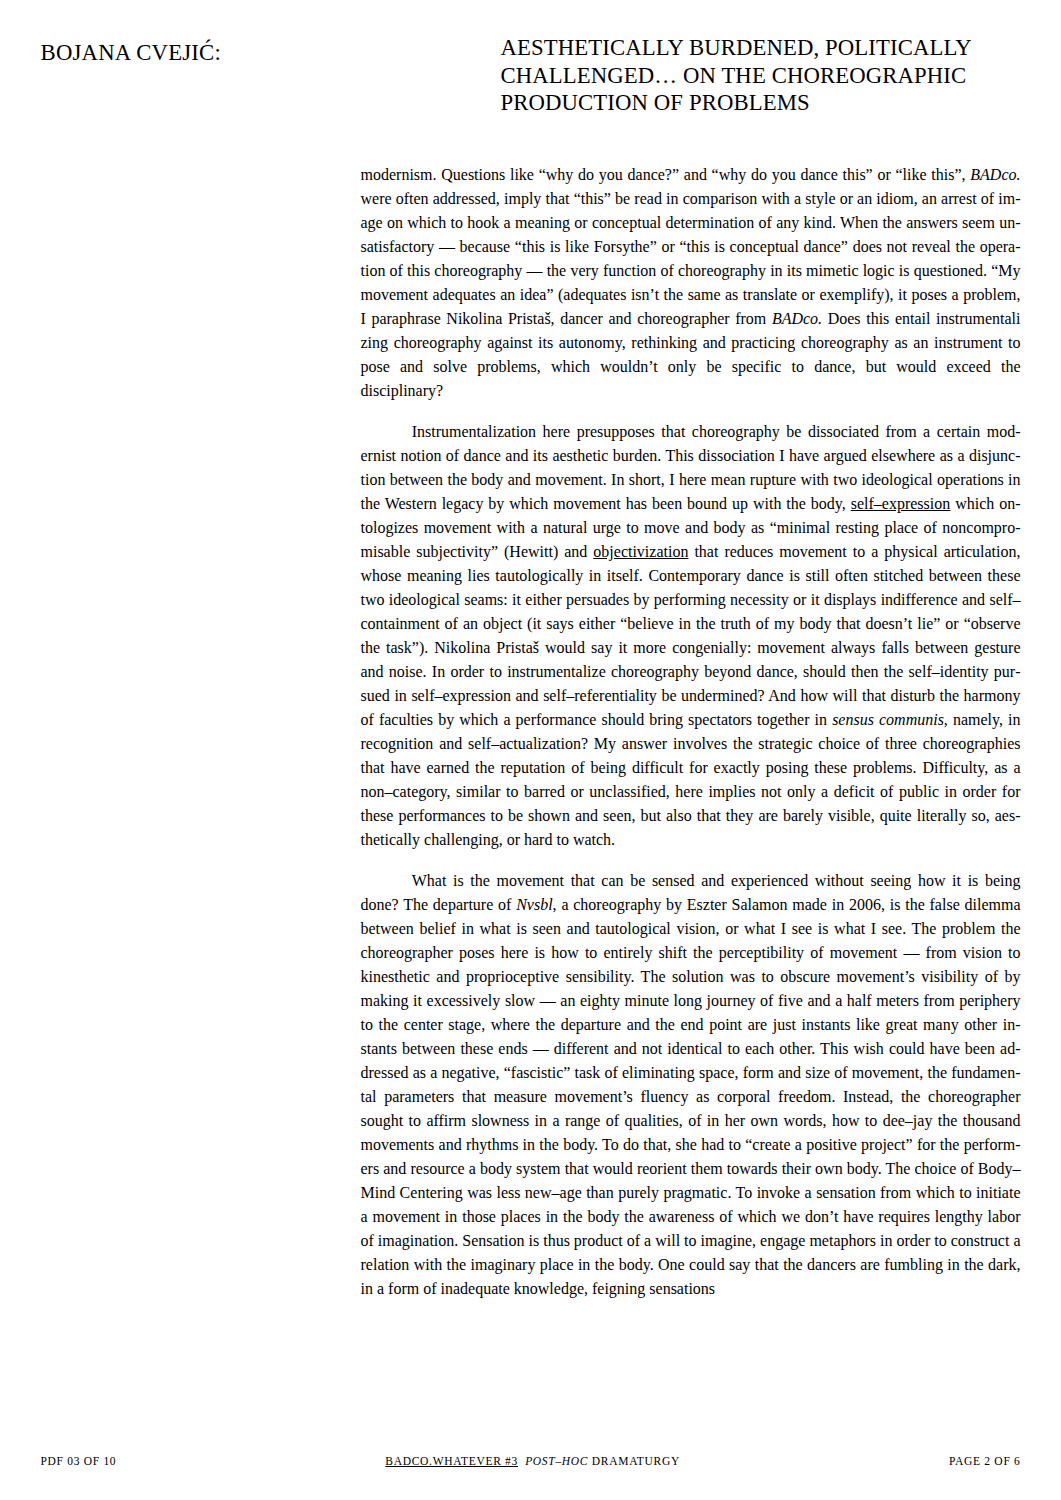BOJANA CVEJIĆ:
AESTHETICALLY BURDENED, POLI​TICALLY CHALLENGED… ON THE CHOREOGRAPHIC PRODUCTION OF PROBLEMS
modernism. Questions like “why do you dance?” and “why do you dance this” or “like this”, BADco. were often addressed, imply that “this” be read in comparison with a style or an idiom, an arrest of image on which to hook a meaning or conceptual determination of any kind. When the answers seem unsatisfactory — because “this is like Forsythe” or “this is conceptual dance” does not reveal the operation of this choreography — the very function of choreography in its mimetic logic is questioned. “My movement adequates an idea” (adequates isn’t the same as translate or exemplify), it poses a problem, I paraphrase Nikolina Pristaš, dancer and choreographer from BADco. Does this entail instrumentali​zing choreography against its autonomy, rethinking and practicing choreography as an instrument to pose and solve problems, which wouldn’t only be specific to dance, but would exceed the disciplinary?
Instrumentalization here presupposes that choreography be dissociated from a certain modernist notion of dance and its aesthetic burden. This dissociation I have argued elsewhere as a disjunction between the body and movement. In short, I here mean rup​ture with two ideological operations in the Western legacy by which movement has been bound up with the body, self–expression which ontologizes movement with a natural urge to move and body as “minimal resting place of noncompromisable subjectivity” (Hewitt) and objectivization that reduces movement to a physical articulation, whose meaning lies tautologically in itself. Contemporary dance is still often stitched between these two ideo​logical seams: it either persuades by performing necessity or it displays indifference and self–containment of an object (it says either “believe in the truth of my body that doesn’t lie” or “observe the task”). Nikolina Pristaš would say it more congenially: movement always falls between gesture and noise. In order to instrumentalize choreography beyond dance, should then the self–identity pursued in self–expression and self–referentiality be undermined? And how will that disturb the harmony of faculties by which a performance should bring spectators together in sensus communis, namely, in recognition and self–actualization? My answer involves the strategic choice of three choreographies that have earned the reputation of being difficult for exactly posing these problems. Difficulty, as a non–category, similar to barred or unclassified, here implies not only a deficit of public in order for these performances to be shown and seen, but also that they are barely visible, quite literally so, aesthetically challenging, or hard to watch.
What is the movement that can be sensed and experienced without seeing how it is being done? The departure of Nvsbl, a choreography by Eszter Salamon made in 2006, is the false dilemma between belief in what is seen and tautological vision, or what I see is what I see. The problem the choreographer poses here is how to entirely shift the per​ceptibility of movement — from vision to kinesthetic and proprioceptive sensibility. The solution was to obscure movement’s visibility of by making it excessively slow — an eighty minute long journey of five and a half meters from periphery to the center stage, where the departure and the end point are just instants like great many other instants between these ends — different and not identical to each other. This wish could have been addressed as a negative, “fascistic” task of eliminating space, form and size of movement, the fundamental parameters that measure movement’s fluency as corporal freedom. Instead, the choreographer sought to affirm slowness in a range of qualities, of in her own words, how to dee–jay the thousand movements and rhythms in the body. To do that, she had to “create a positive project” for the performers and resource a body system that would reorient them towards their own body. The choice of Body–Mind Centering was less new–age than purely pragmatic. To invoke a sensation from which to initiate a move​ment in those places in the body the awareness of which we don’t have requires lengthy labor of imagination. Sensation is thus product of a will to imagine, engage metaphors in order to construct a relation with the imaginary place in the body. One could say that the dancers are fumbling in the dark, in a form of inadequate knowledge, feigning sensations
PDF 03 OF 10
BADCO.WHATEVER #3 POST–HOC DRAMATURGY
PAGE 2 OF 6